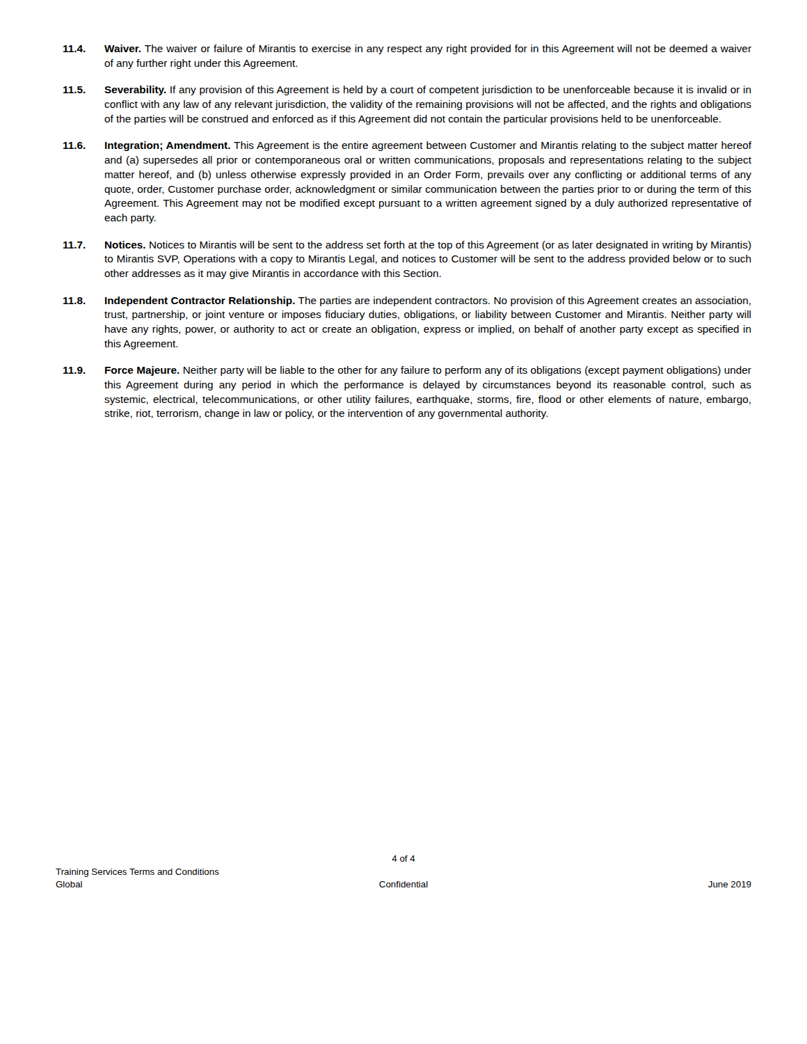11.4.
Waiver. The waiver or failure of Mirantis to exercise in any respect any right provided for in this Agreement will not be deemed a waiver of any further right under this Agreement.
11.5.
Severability. If any provision of this Agreement is held by a court of competent jurisdiction to be unenforceable because it is invalid or in conflict with any law of any relevant jurisdiction, the validity of the remaining provisions will not be affected, and the rights and obligations of the parties will be construed and enforced as if this Agreement did not contain the particular provisions held to be unenforceable.
11.6.
Integration; Amendment. This Agreement is the entire agreement between Customer and Mirantis relating to the subject matter hereof and (a) supersedes all prior or contemporaneous oral or written communications, proposals and representations relating to the subject matter hereof, and (b) unless otherwise expressly provided in an Order Form, prevails over any conflicting or additional terms of any quote, order, Customer purchase order, acknowledgment or similar communication between the parties prior to or during the term of this Agreement. This Agreement may not be modified except pursuant to a written agreement signed by a duly authorized representative of each party.
11.7.
Notices. Notices to Mirantis will be sent to the address set forth at the top of this Agreement (or as later designated in writing by Mirantis) to Mirantis SVP, Operations with a copy to Mirantis Legal, and notices to Customer will be sent to the address provided below or to such other addresses as it may give Mirantis in accordance with this Section.
11.8.
Independent Contractor Relationship. The parties are independent contractors. No provision of this Agreement creates an association, trust, partnership, or joint venture or imposes fiduciary duties, obligations, or liability between Customer and Mirantis. Neither party will have any rights, power, or authority to act or create an obligation, express or implied, on behalf of another party except as specified in this Agreement.
11.9.
Force Majeure. Neither party will be liable to the other for any failure to perform any of its obligations (except payment obligations) under this Agreement during any period in which the performance is delayed by circumstances beyond its reasonable control, such as systemic, electrical, telecommunications, or other utility failures, earthquake, storms, fire, flood or other elements of nature, embargo, strike, riot, terrorism, change in law or policy, or the intervention of any governmental authority.
4 of 4
Training Services Terms and Conditions
Global
Confidential
June 2019